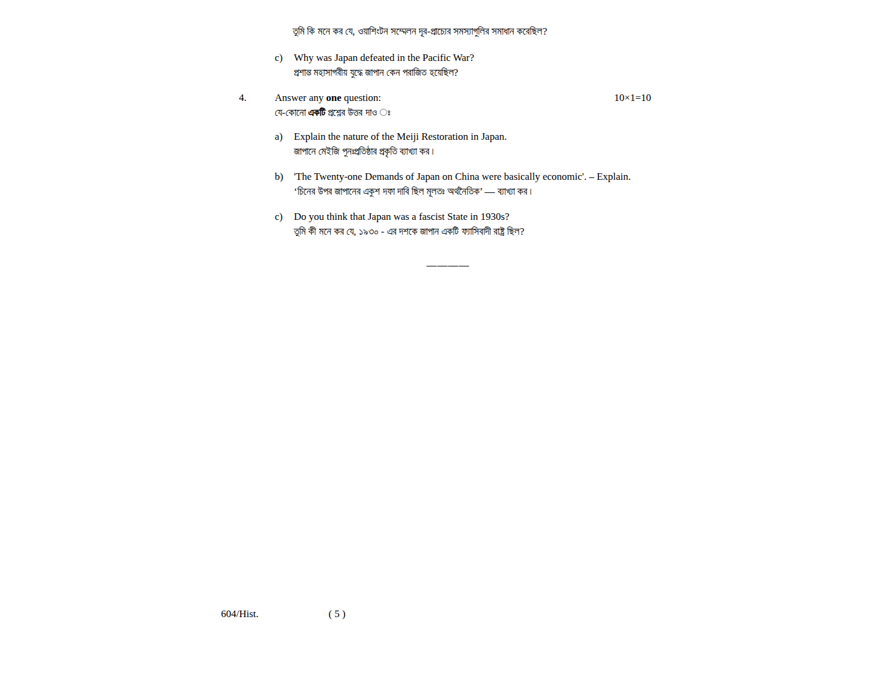তুমি কি মনে কর যে, ওয়াশিংটন সম্মেলন দূর-প্রাচ্যের সমস্যাগুলির সমাধান করেছিল?
c)
Why was Japan defeated in the Pacific War? প্রশান্ত মহাসাগরীয় যুদ্ধে জাপান কেন পরাজিত হয়েছিল?
4.
Answer any one question: 10×1=10 যে-কোনো একটি প্রশ্নের উত্তর দাও ঃ
a)
Explain the nature of the Meiji Restoration in Japan. জাপানে মেইজি পুনঃপ্রতিষ্ঠার প্রকৃতি ব্যাখ্যা কর।
b)
'The Twenty-one Demands of Japan on China were basically economic'. – Explain. ‘চিনের উপর জাপানের একুশ দফা দাবি ছিল মূলতঃ অর্থনৈতিক’ — ব্যাখ্যা কর।
c)
Do you think that Japan was a fascist State in 1930s? তুমি কী মনে কর যে, ১৯৩০ - এর দশকে জাপান একটি ফ্যাসিবাদী রাষ্ট্র ছিল?
————
604/Hist.
( 5 )